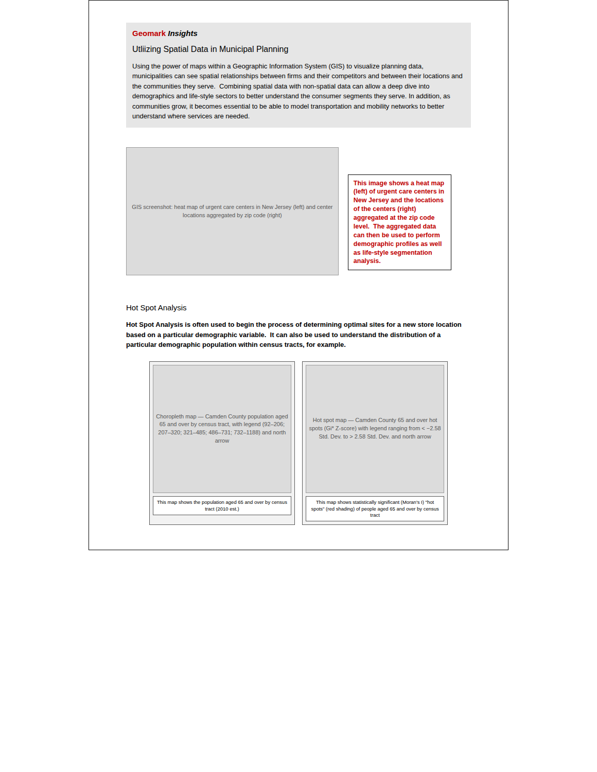Geomark Insights
Utliizing Spatial Data in Municipal Planning
Using the power of maps within a Geographic Information System (GIS) to visualize planning data, municipalities can see spatial relationships between firms and their competitors and between their locations and the communities they serve. Combining spatial data with non-spatial data can allow a deep dive into demographics and life-style sectors to better understand the consumer segments they serve. In addition, as communities grow, it becomes essential to be able to model transportation and mobility networks to better understand where services are needed.
GIS screenshot: heat map of urgent care centers in New Jersey (left) and center locations aggregated by zip code (right)
This image shows a heat map (left) of urgent care centers in New Jersey and the locations of the centers (right) aggregated at the zip code level. The aggregated data can then be used to perform demographic profiles as well as life-style segmentation analysis.
Hot Spot Analysis
Hot Spot Analysis is often used to begin the process of determining optimal sites for a new store location based on a particular demographic variable. It can also be used to understand the distribution of a particular demographic population within census tracts, for example.
Choropleth map — Camden County population aged 65 and over by census tract, with legend (92–206; 207–320; 321–485; 486–731; 732–1188) and north arrow
This map shows the population aged 65 and over by census tract (2010 est.)
Hot spot map — Camden County 65 and over hot spots (Gi* Z-score) with legend ranging from < −2.58 Std. Dev. to > 2.58 Std. Dev. and north arrow
This map shows statistically significant (Moran's I) "hot spots" (red shading) of people aged 65 and over by census tract